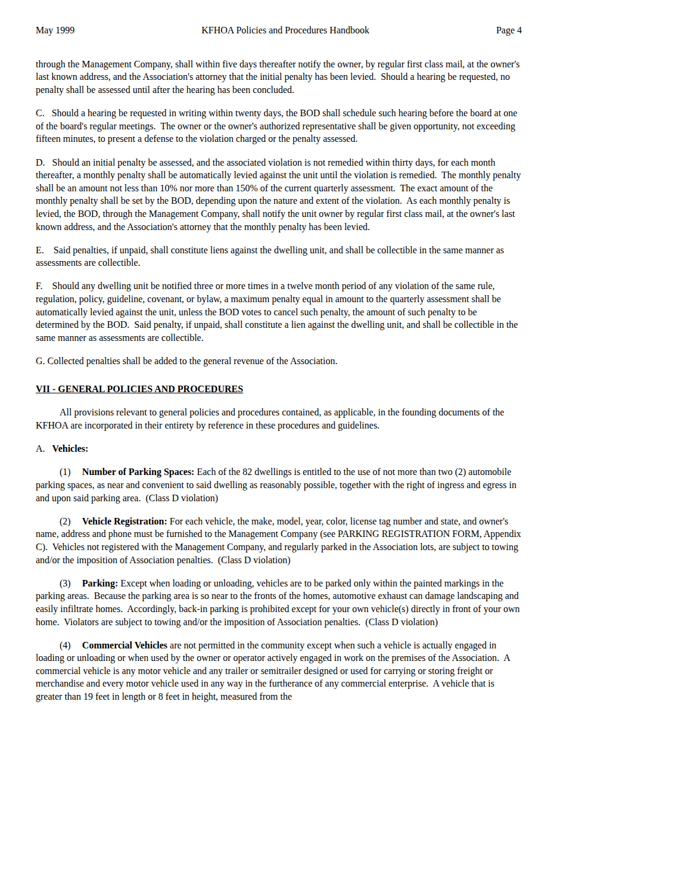May 1999 KFHOA Policies and Procedures Handbook Page 4
through the Management Company, shall within five days thereafter notify the owner, by regular first class mail, at the owner's last known address, and the Association's attorney that the initial penalty has been levied. Should a hearing be requested, no penalty shall be assessed until after the hearing has been concluded.
C. Should a hearing be requested in writing within twenty days, the BOD shall schedule such hearing before the board at one of the board's regular meetings. The owner or the owner's authorized representative shall be given opportunity, not exceeding fifteen minutes, to present a defense to the violation charged or the penalty assessed.
D. Should an initial penalty be assessed, and the associated violation is not remedied within thirty days, for each month thereafter, a monthly penalty shall be automatically levied against the unit until the violation is remedied. The monthly penalty shall be an amount not less than 10% nor more than 150% of the current quarterly assessment. The exact amount of the monthly penalty shall be set by the BOD, depending upon the nature and extent of the violation. As each monthly penalty is levied, the BOD, through the Management Company, shall notify the unit owner by regular first class mail, at the owner's last known address, and the Association's attorney that the monthly penalty has been levied.
E. Said penalties, if unpaid, shall constitute liens against the dwelling unit, and shall be collectible in the same manner as assessments are collectible.
F. Should any dwelling unit be notified three or more times in a twelve month period of any violation of the same rule, regulation, policy, guideline, covenant, or bylaw, a maximum penalty equal in amount to the quarterly assessment shall be automatically levied against the unit, unless the BOD votes to cancel such penalty, the amount of such penalty to be determined by the BOD. Said penalty, if unpaid, shall constitute a lien against the dwelling unit, and shall be collectible in the same manner as assessments are collectible.
G. Collected penalties shall be added to the general revenue of the Association.
VII - GENERAL POLICIES AND PROCEDURES
All provisions relevant to general policies and procedures contained, as applicable, in the founding documents of the KFHOA are incorporated in their entirety by reference in these procedures and guidelines.
A. Vehicles:
(1) Number of Parking Spaces: Each of the 82 dwellings is entitled to the use of not more than two (2) automobile parking spaces, as near and convenient to said dwelling as reasonably possible, together with the right of ingress and egress in and upon said parking area. (Class D violation)
(2) Vehicle Registration: For each vehicle, the make, model, year, color, license tag number and state, and owner's name, address and phone must be furnished to the Management Company (see PARKING REGISTRATION FORM, Appendix C). Vehicles not registered with the Management Company, and regularly parked in the Association lots, are subject to towing and/or the imposition of Association penalties. (Class D violation)
(3) Parking: Except when loading or unloading, vehicles are to be parked only within the painted markings in the parking areas. Because the parking area is so near to the fronts of the homes, automotive exhaust can damage landscaping and easily infiltrate homes. Accordingly, back-in parking is prohibited except for your own vehicle(s) directly in front of your own home. Violators are subject to towing and/or the imposition of Association penalties. (Class D violation)
(4) Commercial Vehicles are not permitted in the community except when such a vehicle is actually engaged in loading or unloading or when used by the owner or operator actively engaged in work on the premises of the Association. A commercial vehicle is any motor vehicle and any trailer or semitrailer designed or used for carrying or storing freight or merchandise and every motor vehicle used in any way in the furtherance of any commercial enterprise. A vehicle that is greater than 19 feet in length or 8 feet in height, measured from the